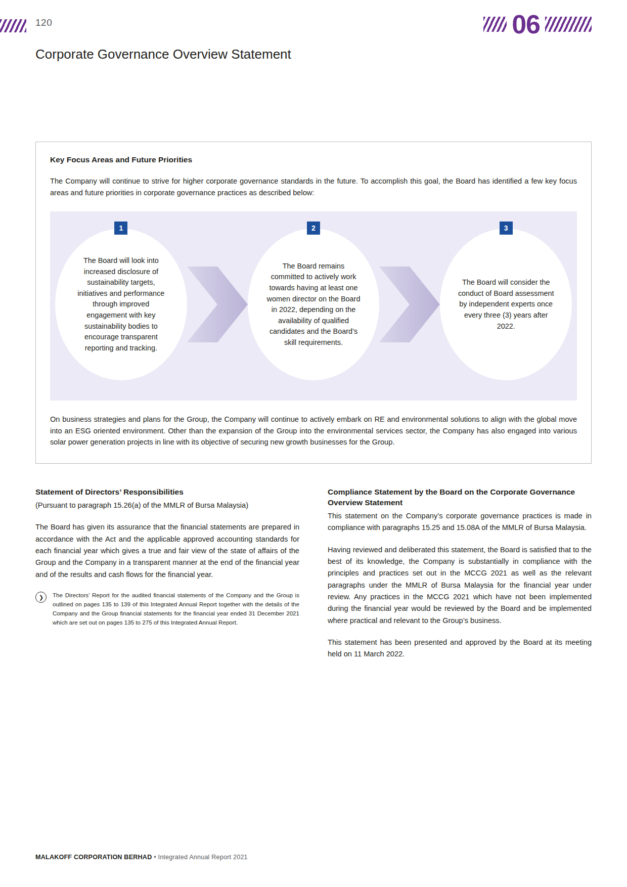120
Corporate Governance Overview Statement
06
Key Focus Areas and Future Priorities
The Company will continue to strive for higher corporate governance standards in the future. To accomplish this goal, the Board has identified a few key focus areas and future priorities in corporate governance practices as described below:
1
The Board will look into increased disclosure of sustainability targets, initiatives and performance through improved engagement with key sustainability bodies to encourage transparent reporting and tracking.
2
The Board remains committed to actively work towards having at least one women director on the Board in 2022, depending on the availability of qualified candidates and the Board’s skill requirements.
3
The Board will consider the conduct of Board assessment by independent experts once every three (3) years after 2022.
On business strategies and plans for the Group, the Company will continue to actively embark on RE and environmental solutions to align with the global move into an ESG oriented environment. Other than the expansion of the Group into the environmental services sector, the Company has also engaged into various solar power generation projects in line with its objective of securing new growth businesses for the Group.
Statement of Directors’ Responsibilities
(Pursuant to paragraph 15.26(a) of the MMLR of Bursa Malaysia)
The Board has given its assurance that the financial statements are prepared in accordance with the Act and the applicable approved accounting standards for each financial year which gives a true and fair view of the state of affairs of the Group and the Company in a transparent manner at the end of the financial year and of the results and cash flows for the financial year.
❯
The Directors’ Report for the audited financial statements of the Company and the Group is outlined on pages 135 to 139 of this Integrated Annual Report together with the details of the Company and the Group financial statements for the financial year ended 31 December 2021 which are set out on pages 135 to 275 of this Integrated Annual Report.
Compliance Statement by the Board on the Corporate Governance Overview Statement
This statement on the Company’s corporate governance practices is made in compliance with paragraphs 15.25 and 15.08A of the MMLR of Bursa Malaysia.
Having reviewed and deliberated this statement, the Board is satisfied that to the best of its knowledge, the Company is substantially in compliance with the principles and practices set out in the MCCG 2021 as well as the relevant paragraphs under the MMLR of Bursa Malaysia for the financial year under review. Any practices in the MCCG 2021 which have not been implemented during the financial year would be reviewed by the Board and be implemented where practical and relevant to the Group’s business.
This statement has been presented and approved by the Board at its meeting held on 11 March 2022.
MALAKOFF CORPORATION BERHAD • Integrated Annual Report 2021